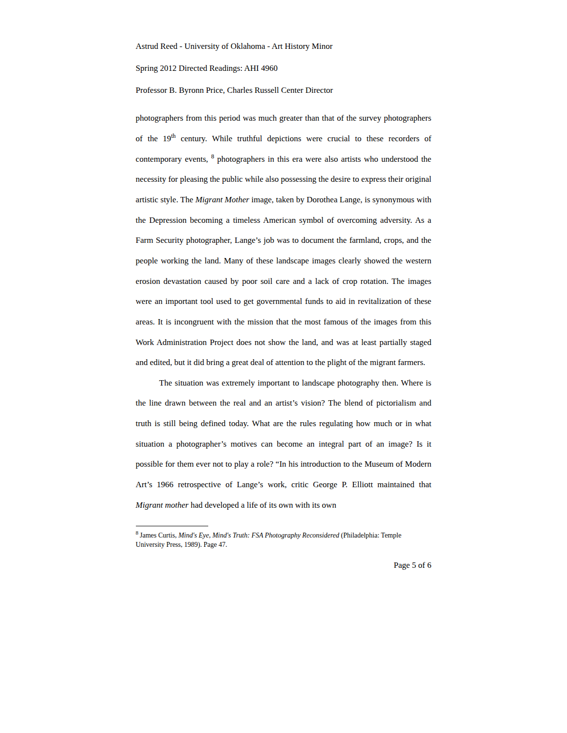Astrud Reed - University of Oklahoma - Art History Minor
Spring 2012 Directed Readings: AHI 4960
Professor B. Byronn Price, Charles Russell Center Director
photographers from this period was much greater than that of the survey photographers of the 19th century. While truthful depictions were crucial to these recorders of contemporary events, 8 photographers in this era were also artists who understood the necessity for pleasing the public while also possessing the desire to express their original artistic style. The Migrant Mother image, taken by Dorothea Lange, is synonymous with the Depression becoming a timeless American symbol of overcoming adversity. As a Farm Security photographer, Lange’s job was to document the farmland, crops, and the people working the land. Many of these landscape images clearly showed the western erosion devastation caused by poor soil care and a lack of crop rotation. The images were an important tool used to get governmental funds to aid in revitalization of these areas. It is incongruent with the mission that the most famous of the images from this Work Administration Project does not show the land, and was at least partially staged and edited, but it did bring a great deal of attention to the plight of the migrant farmers.
The situation was extremely important to landscape photography then. Where is the line drawn between the real and an artist’s vision? The blend of pictorialism and truth is still being defined today. What are the rules regulating how much or in what situation a photographer’s motives can become an integral part of an image? Is it possible for them ever not to play a role? “In his introduction to the Museum of Modern Art’s 1966 retrospective of Lange’s work, critic George P. Elliott maintained that Migrant mother had developed a life of its own with its own
8 James Curtis, Mind's Eye, Mind's Truth: FSA Photography Reconsidered (Philadelphia: Temple University Press, 1989). Page 47.
Page 5 of 6